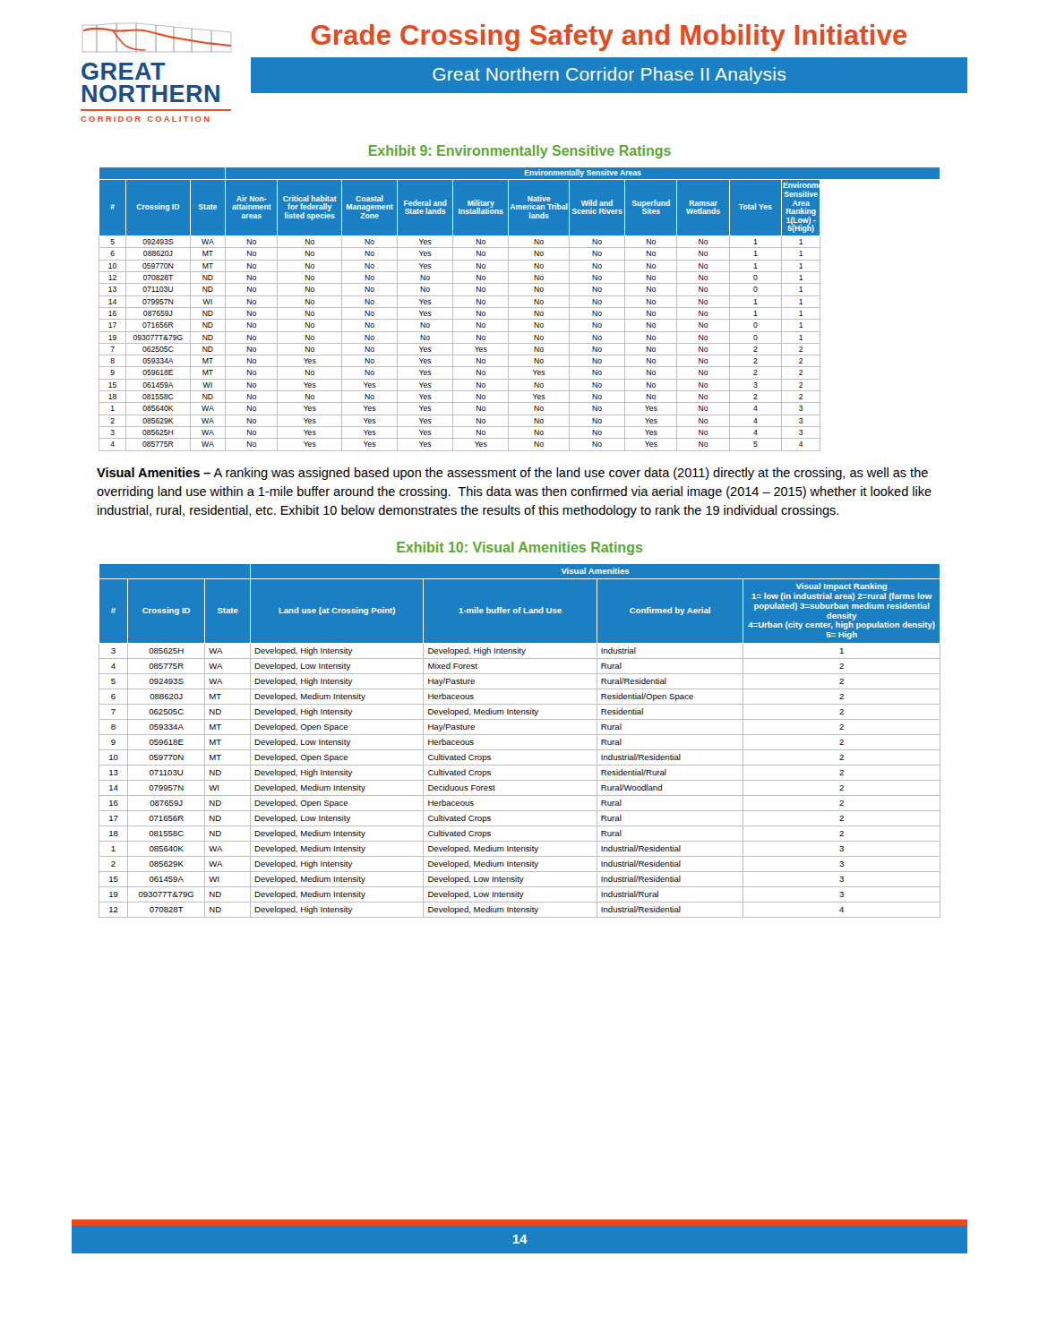GREAT NORTHERN
CORRIDOR COALITION
Grade Crossing Safety and Mobility Initiative
Great Northern Corridor Phase II Analysis
Exhibit 9: Environmentally Sensitive Ratings
| | Environmentally Sensitve Areas |
| --- | --- |
| # | Crossing ID | State | Air Non-attainment areas | Critical habitat for federally listed species | Coastal Management Zone | Federal and State lands | Military Installations | Native American Tribal lands | Wild and Scenic Rivers | Superfund Sites | Ramsar Wetlands | Total Yes | Environmentally Sensitive Area Ranking 1(Low) - 5(High) |
| 5 | 092493S | WA | No | No | No | Yes | No | No | No | No | No | 1 | 1 |
| 6 | 088620J | MT | No | No | No | Yes | No | No | No | No | No | 1 | 1 |
| 10 | 059770N | MT | No | No | No | Yes | No | No | No | No | No | 1 | 1 |
| 12 | 070828T | ND | No | No | No | No | No | No | No | No | No | 0 | 1 |
| 13 | 071103U | ND | No | No | No | No | No | No | No | No | No | 0 | 1 |
| 14 | 079957N | WI | No | No | No | Yes | No | No | No | No | No | 1 | 1 |
| 16 | 087659J | ND | No | No | No | Yes | No | No | No | No | No | 1 | 1 |
| 17 | 071656R | ND | No | No | No | No | No | No | No | No | No | 0 | 1 |
| 19 | 093077T&79G | ND | No | No | No | No | No | No | No | No | No | 0 | 1 |
| 7 | 062505C | ND | No | No | No | Yes | Yes | No | No | No | No | 2 | 2 |
| 8 | 059334A | MT | No | Yes | No | Yes | No | No | No | No | No | 2 | 2 |
| 9 | 059618E | MT | No | No | No | Yes | No | Yes | No | No | No | 2 | 2 |
| 15 | 061459A | WI | No | Yes | Yes | Yes | No | No | No | No | No | 3 | 2 |
| 18 | 081558C | ND | No | No | No | Yes | No | Yes | No | No | No | 2 | 2 |
| 1 | 085640K | WA | No | Yes | Yes | Yes | No | No | No | Yes | No | 4 | 3 |
| 2 | 085629K | WA | No | Yes | Yes | Yes | No | No | No | Yes | No | 4 | 3 |
| 3 | 085625H | WA | No | Yes | Yes | Yes | No | No | No | Yes | No | 4 | 3 |
| 4 | 085775R | WA | No | Yes | Yes | Yes | Yes | No | No | Yes | No | 5 | 4 |
Visual Amenities – A ranking was assigned based upon the assessment of the land use cover data (2011) directly at the crossing, as well as the overriding land use within a 1-mile buffer around the crossing. This data was then confirmed via aerial image (2014 – 2015) whether it looked like industrial, rural, residential, etc. Exhibit 10 below demonstrates the results of this methodology to rank the 19 individual crossings.
Exhibit 10: Visual Amenities Ratings
| | Visual Amenities |
| --- | --- |
| # | Crossing ID | State | Land use (at Crossing Point) | 1-mile buffer of Land Use | Confirmed by Aerial | Visual Impact Ranking 1= low (in industrial area) 2=rural (farms low populated) 3=suburban medium residential density 4=Urban (city center, high population density) 5= High |
| 3 | 085625H | WA | Developed, High Intensity | Developed, High Intensity | Industrial | 1 |
| 4 | 085775R | WA | Developed, Low Intensity | Mixed Forest | Rural | 2 |
| 5 | 092493S | WA | Developed, High Intensity | Hay/Pasture | Rural/Residential | 2 |
| 6 | 088620J | MT | Developed, Medium Intensity | Herbaceous | Residential/Open Space | 2 |
| 7 | 062505C | ND | Developed, High Intensity | Developed, Medium Intensity | Residential | 2 |
| 8 | 059334A | MT | Developed, Open Space | Hay/Pasture | Rural | 2 |
| 9 | 059618E | MT | Developed, Low Intensity | Herbaceous | Rural | 2 |
| 10 | 059770N | MT | Developed, Open Space | Cultivated Crops | Industrial/Residential | 2 |
| 13 | 071103U | ND | Developed, High Intensity | Cultivated Crops | Residential/Rural | 2 |
| 14 | 079957N | WI | Developed, Medium Intensity | Deciduous Forest | Rural/Woodland | 2 |
| 16 | 087659J | ND | Developed, Open Space | Herbaceous | Rural | 2 |
| 17 | 071656R | ND | Developed, Low Intensity | Cultivated Crops | Rural | 2 |
| 18 | 081558C | ND | Developed, Medium Intensity | Cultivated Crops | Rural | 2 |
| 1 | 085640K | WA | Developed, Medium Intensity | Developed, Medium Intensity | Industrial/Residential | 3 |
| 2 | 085629K | WA | Developed, High Intensity | Developed, Medium Intensity | Industrial/Residential | 3 |
| 15 | 061459A | WI | Developed, Medium Intensity | Developed, Low Intensity | Industrial/Residential | 3 |
| 19 | 093077T&79G | ND | Developed, Medium Intensity | Developed, Low Intensity | Industrial/Rural | 3 |
| 12 | 070828T | ND | Developed, High Intensity | Developed, Medium Intensity | Industrial/Residential | 4 |
14